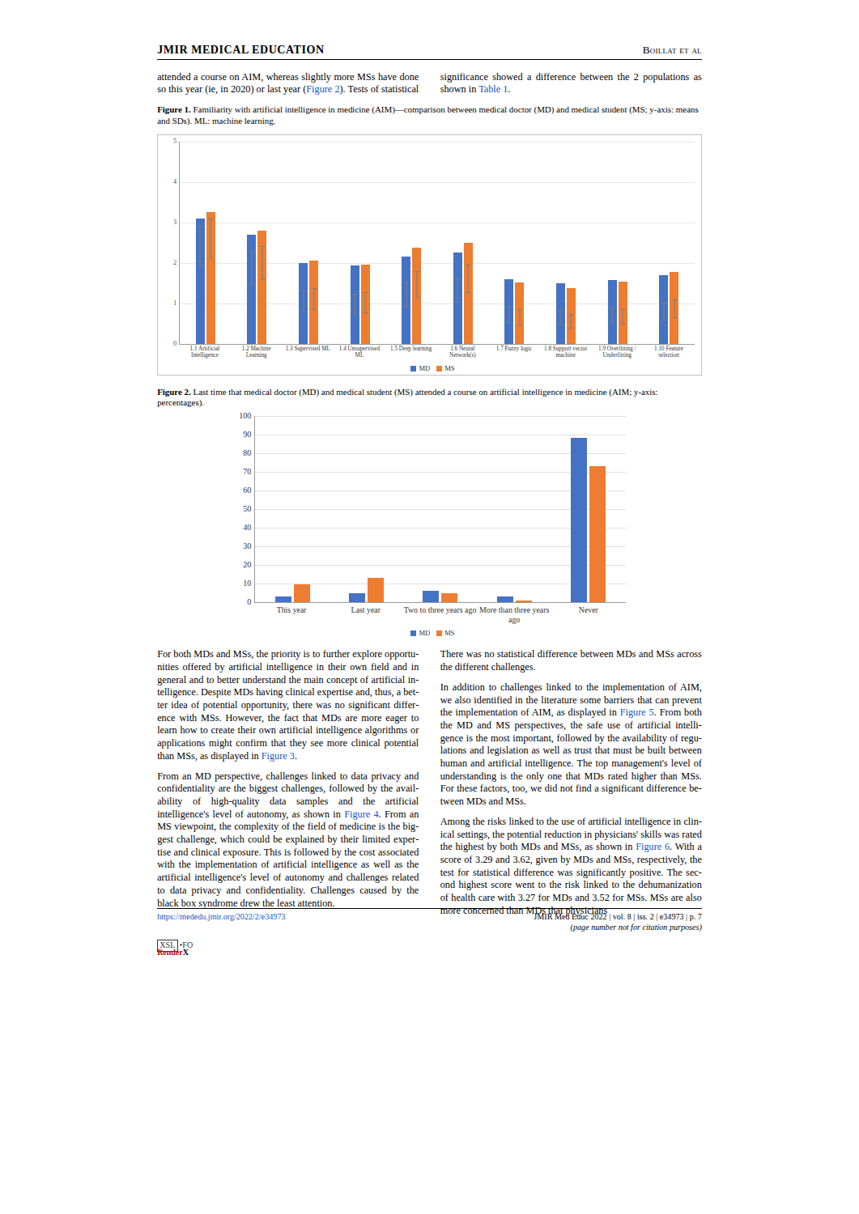JMIR MEDICAL EDUCATION
Boillat et al
attended a course on AIM, whereas slightly more MSs have done so this year (ie, in 2020) or last year (Figure 2). Tests of statistical significance showed a difference between the 2 populations as shown in Table 1.
Figure 1. Familiarity with artificial intelligence in medicine (AIM)—comparison between medical doctor (MD) and medical student (MS; y-axis: means and SDs). ML: machine learning.
5 4 3 2 1 0
1.1 Artificial Intelligence
1.2 Machine Learning
1.3 Supervised ML
1.4 Unsupervised ML
1.5 Deep learning
1.6 Neural Network(s)
1.7 Fuzzy logic
1.8 Support vector machine
1.9 Overfitting / Underfitting
1.10 Feature selection
MD MS
Figure 2. Last time that medical doctor (MD) and medical student (MS) attended a course on artificial intelligence in medicine (AIM; y-axis: percentages).
100 90 80 70 60 50 40 30 20 10 0
This year
Last year
Two to three years ago
More than three years ago
Never
MD MS
For both MDs and MSs, the priority is to further explore opportunities offered by artificial intelligence in their own field and in general and to better understand the main concept of artificial intelligence. Despite MDs having clinical expertise and, thus, a better idea of potential opportunity, there was no significant difference with MSs. However, the fact that MDs are more eager to learn how to create their own artificial intelligence algorithms or applications might confirm that they see more clinical potential than MSs, as displayed in Figure 3.
From an MD perspective, challenges linked to data privacy and confidentiality are the biggest challenges, followed by the availability of high-quality data samples and the artificial intelligence's level of autonomy, as shown in Figure 4. From an MS viewpoint, the complexity of the field of medicine is the biggest challenge, which could be explained by their limited expertise and clinical exposure. This is followed by the cost associated with the implementation of artificial intelligence as well as the artificial intelligence's level of autonomy and challenges related to data privacy and confidentiality. Challenges caused by the black box syndrome drew the least attention.
There was no statistical difference between MDs and MSs across the different challenges.
In addition to challenges linked to the implementation of AIM, we also identified in the literature some barriers that can prevent the implementation of AIM, as displayed in Figure 5. From both the MD and MS perspectives, the safe use of artificial intelligence is the most important, followed by the availability of regulations and legislation as well as trust that must be built between human and artificial intelligence. The top management's level of understanding is the only one that MDs rated higher than MSs. For these factors, too, we did not find a significant difference between MDs and MSs.
Among the risks linked to the use of artificial intelligence in clinical settings, the potential reduction in physicians' skills was rated the highest by both MDs and MSs, as shown in Figure 6. With a score of 3.29 and 3.62, given by MDs and MSs, respectively, the test for statistical difference was significantly positive. The second highest score went to the risk linked to the dehumanization of health care with 3.27 for MDs and 3.52 for MSs. MSs are also more concerned than MDs that physicians
https://mededu.jmir.org/2022/2/e34973
JMIR Med Educ 2022 | vol. 8 | iss. 2 | e34973 | p. 7
(page number not for citation purposes)
XSL•FO
Render X